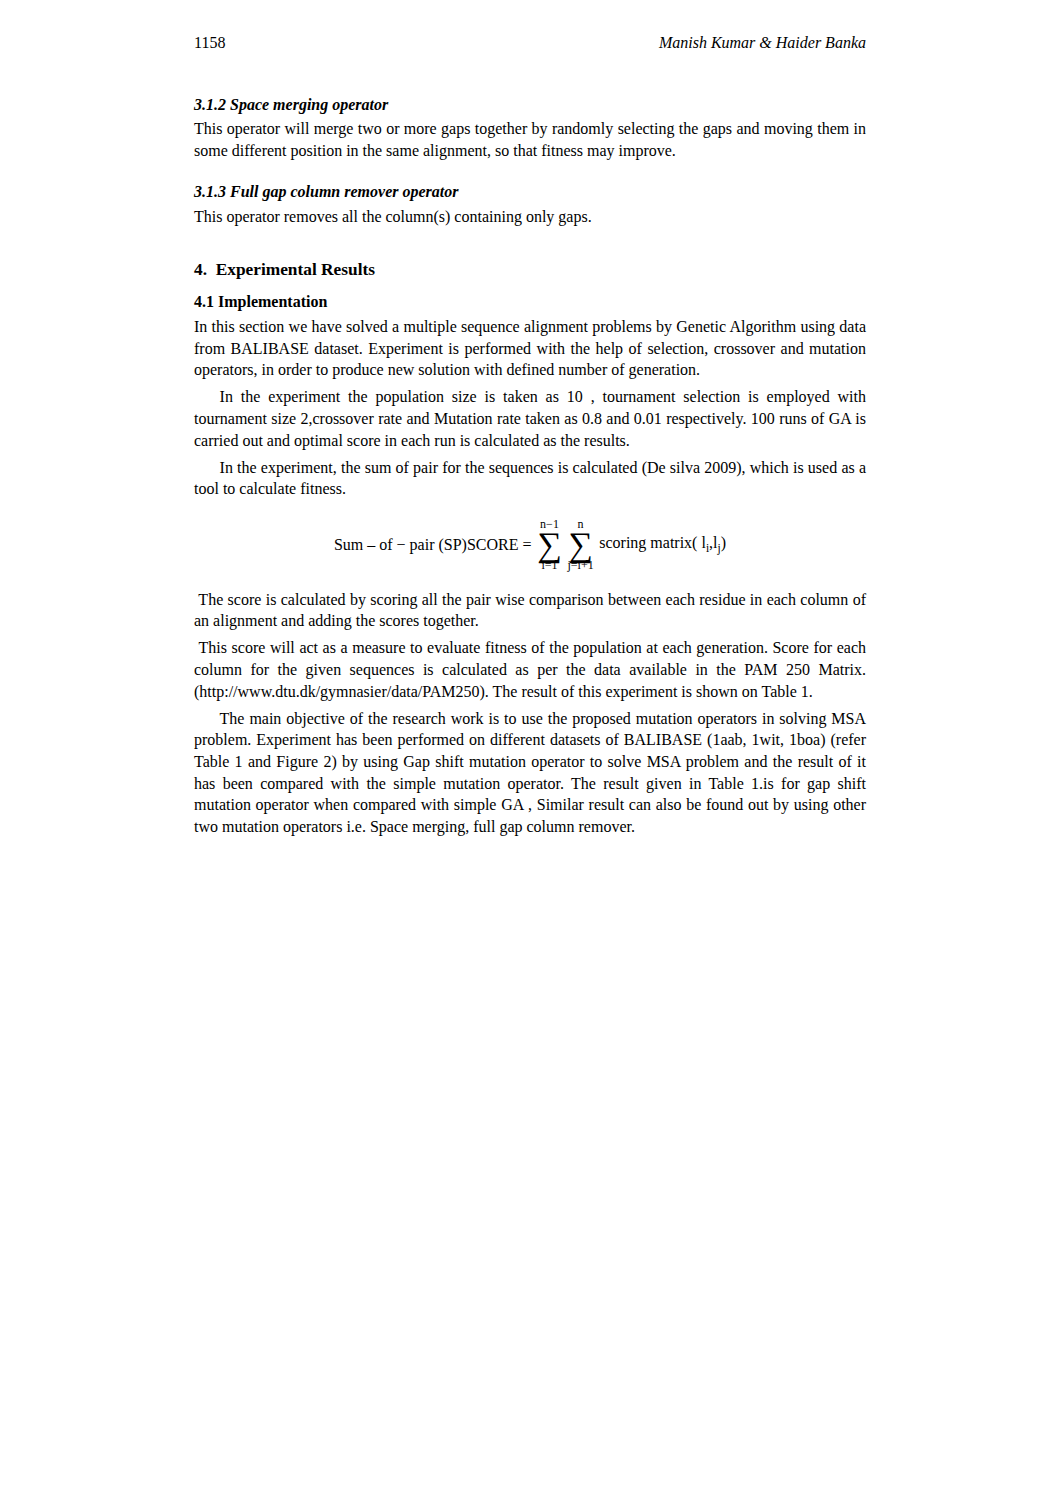1158 Manish Kumar & Haider Banka
3.1.2 Space merging operator
This operator will merge two or more gaps together by randomly selecting the gaps and moving them in some different position in the same alignment, so that fitness may improve.
3.1.3 Full gap column remover operator
This operator removes all the column(s) containing only gaps.
4. Experimental Results
4.1 Implementation
In this section we have solved a multiple sequence alignment problems by Genetic Algorithm using data from BALIBASE dataset. Experiment is performed with the help of selection, crossover and mutation operators, in order to produce new solution with defined number of generation.
In the experiment the population size is taken as 10 , tournament selection is employed with tournament size 2,crossover rate and Mutation rate taken as 0.8 and 0.01 respectively. 100 runs of GA is carried out and optimal score in each run is calculated as the results.
In the experiment, the sum of pair for the sequences is calculated (De silva 2009), which is used as a tool to calculate fitness.
Sum – of − pair (SP)SCORE = n−1 ∑ i=1 n ∑ j=i+1 scoring matrix( li,lj)
The score is calculated by scoring all the pair wise comparison between each residue in each column of an alignment and adding the scores together.
This score will act as a measure to evaluate fitness of the population at each generation. Score for each column for the given sequences is calculated as per the data available in the PAM 250 Matrix.(http://www.dtu.dk/gymnasier/data/PAM250). The result of this experiment is shown on Table 1.
The main objective of the research work is to use the proposed mutation operators in solving MSA problem. Experiment has been performed on different datasets of BALIBASE (1aab, 1wit, 1boa) (refer Table 1 and Figure 2) by using Gap shift mutation operator to solve MSA problem and the result of it has been compared with the simple mutation operator. The result given in Table 1.is for gap shift mutation operator when compared with simple GA , Similar result can also be found out by using other two mutation operators i.e. Space merging, full gap column remover.